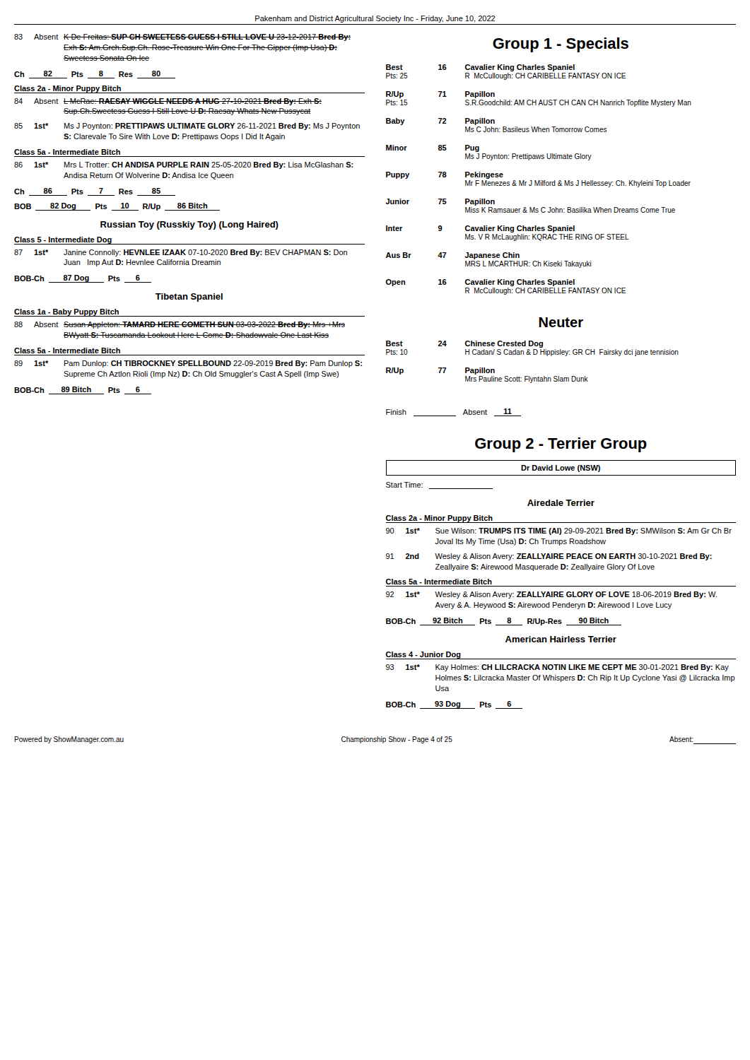Pakenham and District Agricultural Society Inc - Friday, June 10, 2022
83
Absent
K De Freitas: SUP CH SWEETESS GUESS I STILL LOVE U 23-12-2017 Bred By: Exh S: Am.Grch.Sup.Ch. Rose-Treasure Win One For The Gipper (Imp Usa) D: Sweetess Sonata On Ice
Ch 82 Pts 8 Res 80
Class 2a - Minor Puppy Bitch
84
Absent
L McRae: RAESAY WIGGLE NEEDS A HUG 27-10-2021 Bred By: Exh S: Sup.Ch.Sweetess Guess I Still Love U D: Raesay Whats New Pussycat
85
1st*
Ms J Poynton: PRETTIPAWS ULTIMATE GLORY 26-11-2021 Bred By: Ms J Poynton S: Clarevale To Sire With Love D: Prettipaws Oops I Did It Again
Class 5a - Intermediate Bitch
86
1st*
Mrs L Trotter: CH ANDISA PURPLE RAIN 25-05-2020 Bred By: Lisa McGlashan S: Andisa Return Of Wolverine D: Andisa Ice Queen
Ch 86 Pts 7 Res 85
BOB 82 Dog Pts 10 R/Up 86 Bitch
Russian Toy (Russkiy Toy) (Long Haired)
Class 5 - Intermediate Dog
87
1st*
Janine Connolly: HEVNLEE IZAAK 07-10-2020 Bred By: BEV CHAPMAN S: Don Juan Imp Aut D: Hevnlee California Dreamin
BOB-Ch 87 Dog Pts 6
Tibetan Spaniel
Class 1a - Baby Puppy Bitch
88
Absent
Susan Appleton: TAMARD HERE COMETH SUN 03-03-2022 Bred By: Mrs +Mrs BWyatt S: Tuscamanda Lookout Here L Come D: Shadowvale One Last Kiss
Class 5a - Intermediate Bitch
89
1st*
Pam Dunlop: CH TIBROCKNEY SPELLBOUND 22-09-2019 Bred By: Pam Dunlop S: Supreme Ch Aztlon Rioli (Imp Nz) D: Ch Old Smuggler's Cast A Spell (Imp Swe)
BOB-Ch 89 Bitch Pts 6
Group 1 - Specials
| Best Pts: 25 | 16 | Cavalier King Charles Spaniel R McCullough: CH CARIBELLE FANTASY ON ICE |
| R/Up Pts: 15 | 71 | Papillon S.R.Goodchild: AM CH AUST CH CAN CH Nanrich Topflite Mystery Man |
| Baby | 72 | Papillon Ms C John: Basileus When Tomorrow Comes |
| Minor | 85 | Pug Ms J Poynton: Prettipaws Ultimate Glory |
| Puppy | 78 | Pekingese Mr F Menezes & Mr J Milford & Ms J Hellessey: Ch. Khyleini Top Loader |
| Junior | 75 | Papillon Miss K Ramsauer & Ms C John: Basilika When Dreams Come True |
| Inter | 9 | Cavalier King Charles Spaniel Ms. V R McLaughlin: KQRAC THE RING OF STEEL |
| Aus Br | 47 | Japanese Chin MRS L MCARTHUR: Ch Kiseki Takayuki |
| Open | 16 | Cavalier King Charles Spaniel R McCullough: CH CARIBELLE FANTASY ON ICE |
Neuter
| Best Pts: 10 | 24 | Chinese Crested Dog H Cadan/ S Cadan & D Hippisley: GR CH Fairsky dci jane tennision |
| R/Up | 77 | Papillon Mrs Pauline Scott: Flyntahn Slam Dunk |
Finish Absent 11
Group 2 - Terrier Group
Dr David Lowe (NSW)
Start Time:
Airedale Terrier
Class 2a - Minor Puppy Bitch
90
1st*
Sue Wilson: TRUMPS ITS TIME (AI) 29-09-2021 Bred By: SMWilson S: Am Gr Ch Br Joval Its My Time (Usa) D: Ch Trumps Roadshow
91
2nd
Wesley & Alison Avery: ZEALLYAIRE PEACE ON EARTH 30-10-2021 Bred By: Zeallyaire S: Airewood Masquerade D: Zeallyaire Glory Of Love
Class 5a - Intermediate Bitch
92
1st*
Wesley & Alison Avery: ZEALLYAIRE GLORY OF LOVE 18-06-2019 Bred By: W. Avery & A. Heywood S: Airewood Penderyn D: Airewood I Love Lucy
BOB-Ch 92 Bitch Pts 8 R/Up-Res 90 Bitch
American Hairless Terrier
Class 4 - Junior Dog
93
1st*
Kay Holmes: CH LILCRACKA NOTIN LIKE ME CEPT ME 30-01-2021 Bred By: Kay Holmes S: Lilcracka Master Of Whispers D: Ch Rip It Up Cyclone Yasi @ Lilcracka Imp Usa
BOB-Ch 93 Dog Pts 6
Powered by ShowManager.com.au
Championship Show - Page 4 of 25
Absent: